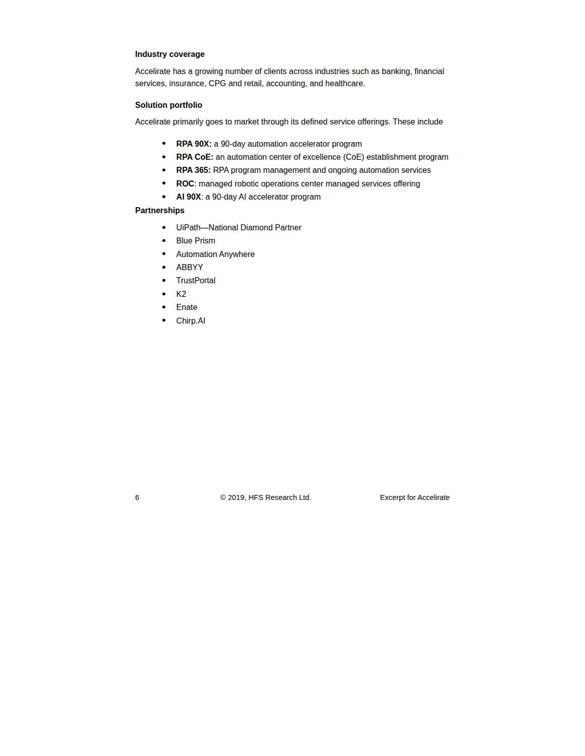Industry coverage
Accelirate has a growing number of clients across industries such as banking, financial services, insurance, CPG and retail, accounting, and healthcare.
Solution portfolio
Accelirate primarily goes to market through its defined service offerings. These include
RPA 90X: a 90-day automation accelerator program
RPA CoE: an automation center of excellence (CoE) establishment program
RPA 365: RPA program management and ongoing automation services
ROC: managed robotic operations center managed services offering
AI 90X: a 90-day AI accelerator program
Partnerships
UiPath—National Diamond Partner
Blue Prism
Automation Anywhere
ABBYY
TrustPortal
K2
Enate
Chirp.AI
6
© 2019, HFS Research Ltd.
Excerpt for Accelirate